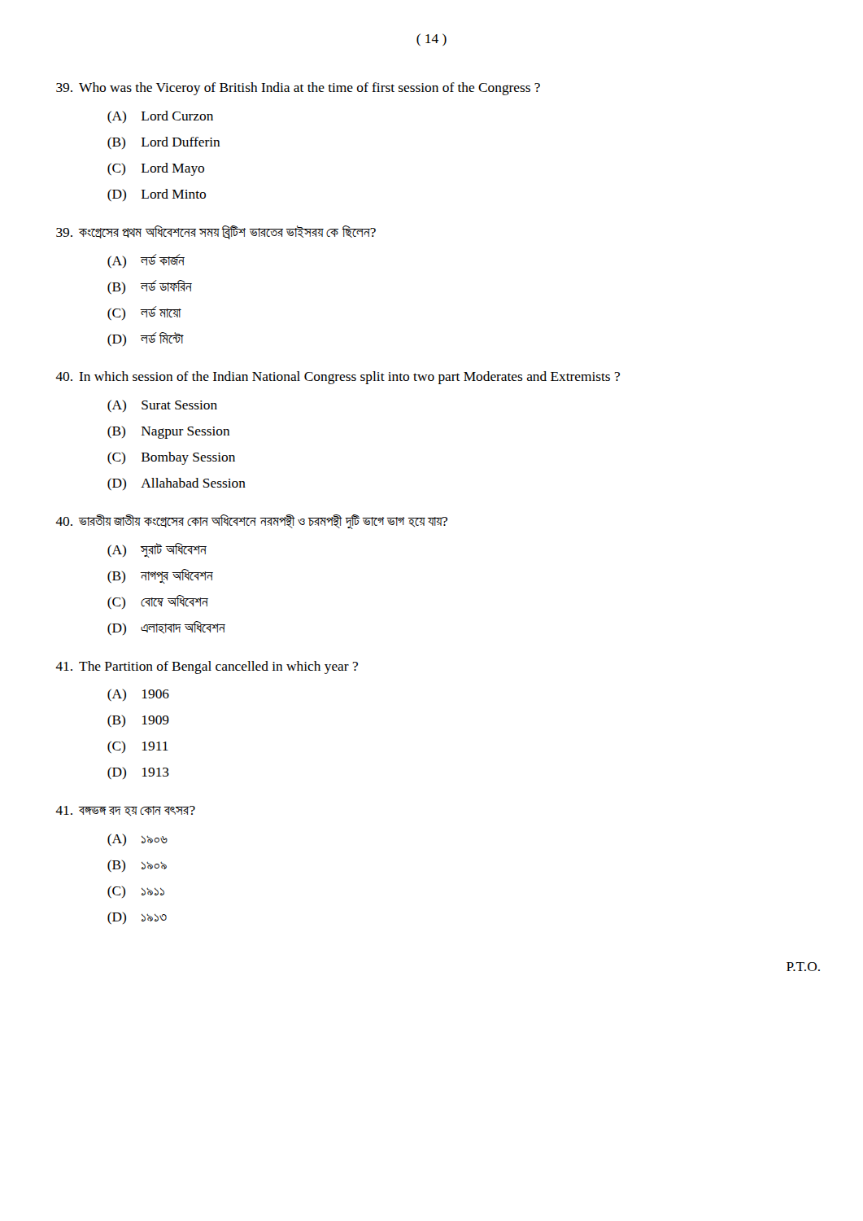( 14 )
39. Who was the Viceroy of British India at the time of first session of the Congress ?
(A) Lord Curzon
(B) Lord Dufferin
(C) Lord Mayo
(D) Lord Minto
39. কংগ্রেসের প্রথম অধিবেশনের সময় ব্রিটিশ ভারতের ভাইসরয় কে ছিলেন?
(A) লর্ড কার্জন
(B) লর্ড ডাফরিন
(C) লর্ড মায়ো
(D) লর্ড মিন্টো
40. In which session of the Indian National Congress split into two part Moderates and Extremists ?
(A) Surat Session
(B) Nagpur Session
(C) Bombay Session
(D) Allahabad Session
40. ভারতীয় জাতীয় কংগ্রেসের কোন অধিবেশনে নরমপন্থী ও চরমপন্থী দুটি ভাগে ভাগ হয়ে যায়?
(A) সুরাট অধিবেশন
(B) নাগপুর অধিবেশন
(C) বোম্বে অধিবেশন
(D) এলাহাবাদ অধিবেশন
41. The Partition of Bengal cancelled in which year ?
(A) 1906
(B) 1909
(C) 1911
(D) 1913
41. বঙ্গভঙ্গ রদ হয় কোন বৎসর?
(A) ১৯০৬
(B) ১৯০৯
(C) ১৯১১
(D) ১৯১৩
P.T.O.